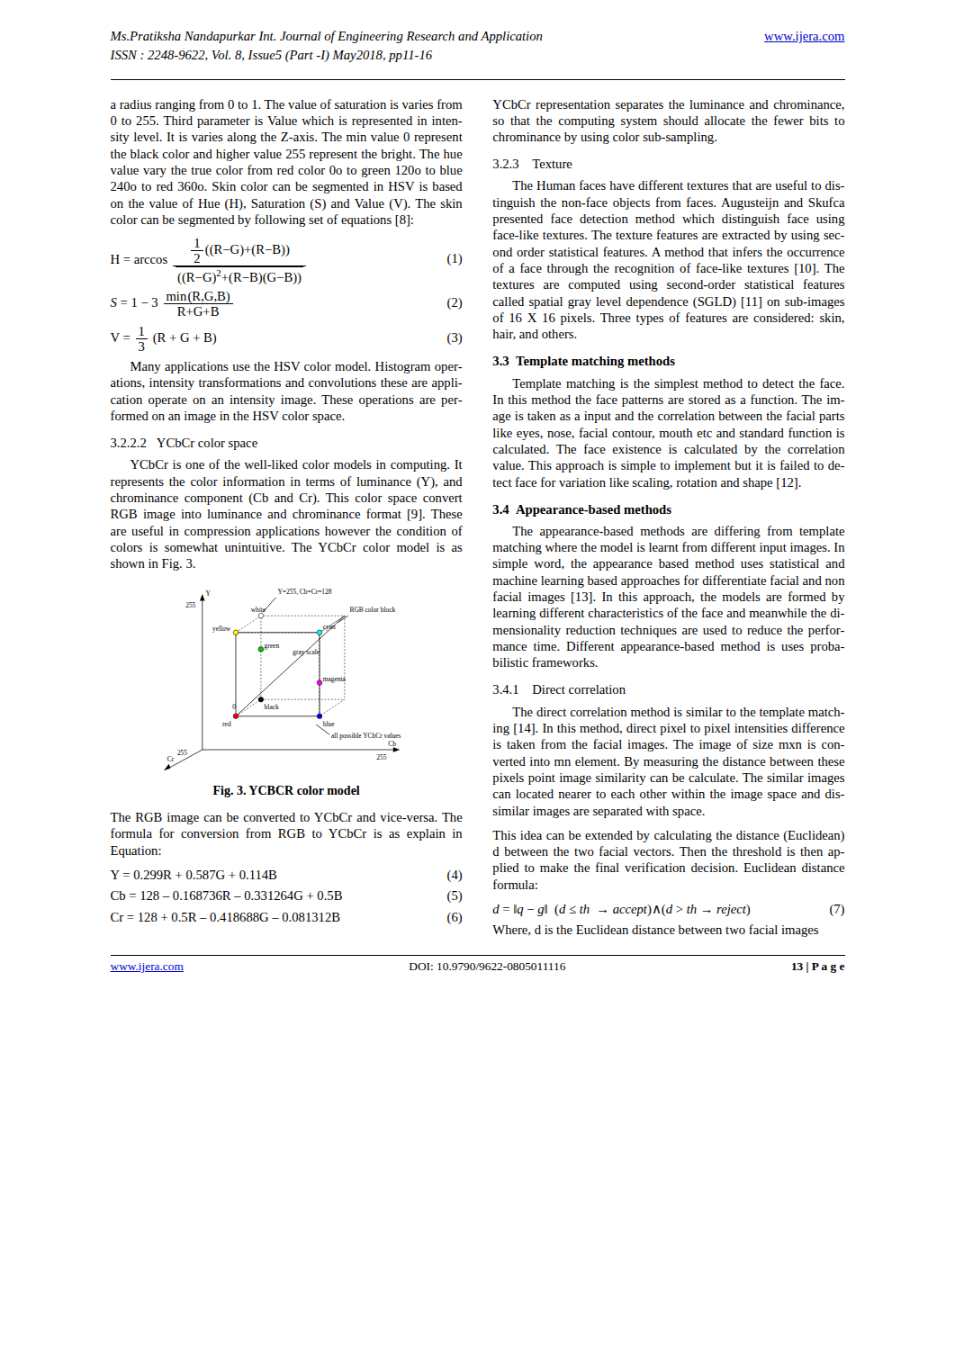Ms.Pratiksha Nandapurkar Int. Journal of Engineering Research and Application
www.ijera.com
ISSN : 2248-9622, Vol. 8, Issue5 (Part -I) May2018, pp11-16
a radius ranging from 0 to 1. The value of saturation is varies from 0 to 255. Third parameter is Value which is represented in intensity level. It is varies along the Z-axis. The min value 0 represent the black color and higher value 255 represent the bright. The hue value vary the true color from red color 0o to green 120o to blue 240o to red 360o. Skin color can be segmented in HSV is based on the value of Hue (H), Saturation (S) and Value (V). The skin color can be segmented by following set of equations [8]:
H = arccos 12((R−G)+(R−B))((R−G)2+(R−B)(G−B)) (1)
S = 1 − 3 min (R,G,B) R+G+B (2)
V = 13 (R + G + B) (3)
Many applications use the HSV color model. Histogram operations, intensity transformations and convolutions these are application operate on an intensity image. These operations are performed on an image in the HSV color space.
3.2.2.2 YCbCr color space
YCbCr is one of the well-liked color models in computing. It represents the color information in terms of luminance (Y), and chrominance component (Cb and Cr). This color space convert RGB image into luminance and chrominance format [9]. These are useful in compression applications however the condition of colors is somewhat unintuitive. The YCbCr color model is as shown in Fig. 3.
Y Cb Cr 255 255 255 white cyan yellow green magenta red blue black gray scale 0 Y=255, Cb=Cr=128 RGB color block all possible YCbCr values
Fig. 3. YCBCR color model
The RGB image can be converted to YCbCr and vice-versa. The formula for conversion from RGB to YCbCr is as explain in Equation:
Y = 0.299R + 0.587G + 0.114B (4)
Cb = 128 – 0.168736R – 0.331264G + 0.5B (5)
Cr = 128 + 0.5R – 0.418688G – 0.081312B (6)
YCbCr representation separates the luminance and chrominance, so that the computing system should allocate the fewer bits to chrominance by using color sub-sampling.
3.2.3 Texture
The Human faces have different textures that are useful to distinguish the non-face objects from faces. Augusteijn and Skufca presented face detection method which distinguish face using face-like textures. The texture features are extracted by using second order statistical features. A method that infers the occurrence of a face through the recognition of face-like textures [10]. The textures are computed using second-order statistical features called spatial gray level dependence (SGLD) [11] on sub-images of 16 X 16 pixels. Three types of features are considered: skin, hair, and others.
3.3 Template matching methods
Template matching is the simplest method to detect the face. In this method the face patterns are stored as a function. The image is taken as a input and the correlation between the facial parts like eyes, nose, facial contour, mouth etc and standard function is calculated. The face existence is calculated by the correlation value. This approach is simple to implement but it is failed to detect face for variation like scaling, rotation and shape [12].
3.4 Appearance-based methods
The appearance-based methods are differing from template matching where the model is learnt from different input images. In simple word, the appearance based method uses statistical and machine learning based approaches for differentiate facial and non facial images [13]. In this approach, the models are formed by learning different characteristics of the face and meanwhile the dimensionality reduction techniques are used to reduce the performance time. Different appearance-based method is uses probabilistic frameworks.
3.4.1 Direct correlation
The direct correlation method is similar to the template matching [14]. In this method, direct pixel to pixel intensities difference is taken from the facial images. The image of size mxn is converted into mn element. By measuring the distance between these pixels point image similarity can be calculate. The similar images can located nearer to each other within the image space and dissimilar images are separated with space.
This idea can be extended by calculating the distance (Euclidean) d between the two facial vectors. Then the threshold is then applied to make the final verification decision. Euclidean distance formula:
d = ‖q − g‖ (d ≤ th → accept)∧(d > th → reject) (7)
Where, d is the Euclidean distance between two facial images
www.ijera.com DOI: 10.9790/9622-0805011116 13 | P a g e